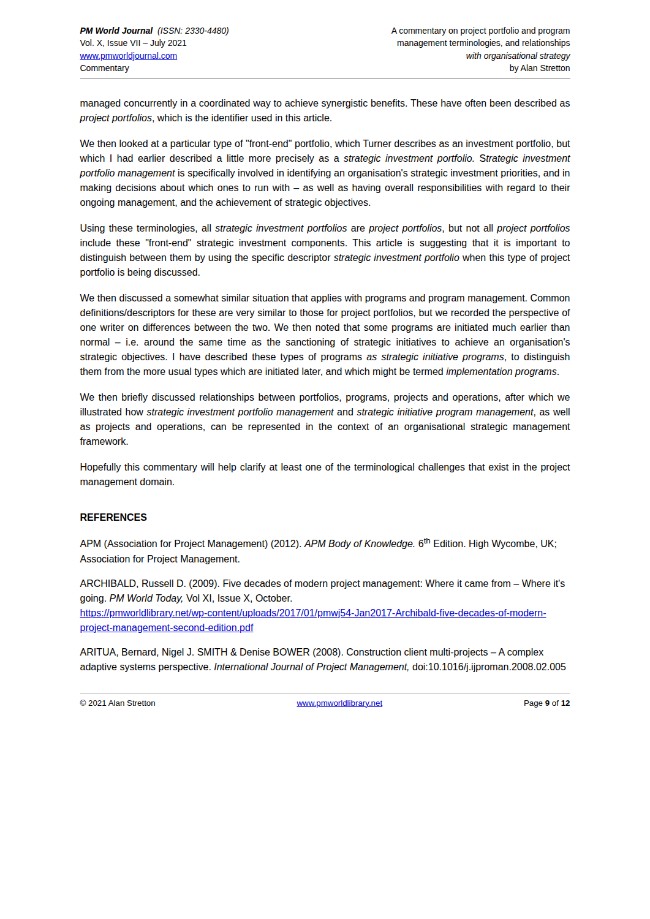PM World Journal (ISSN: 2330-4480)
Vol. X, Issue VII – July 2021
www.pmworldjournal.com
Commentary
A commentary on project portfolio and program
management terminologies, and relationships
with organisational strategy
by Alan Stretton
managed concurrently in a coordinated way to achieve synergistic benefits. These have often been described as project portfolios, which is the identifier used in this article.
We then looked at a particular type of "front-end" portfolio, which Turner describes as an investment portfolio, but which I had earlier described a little more precisely as a strategic investment portfolio. Strategic investment portfolio management is specifically involved in identifying an organisation's strategic investment priorities, and in making decisions about which ones to run with – as well as having overall responsibilities with regard to their ongoing management, and the achievement of strategic objectives.
Using these terminologies, all strategic investment portfolios are project portfolios, but not all project portfolios include these "front-end" strategic investment components. This article is suggesting that it is important to distinguish between them by using the specific descriptor strategic investment portfolio when this type of project portfolio is being discussed.
We then discussed a somewhat similar situation that applies with programs and program management. Common definitions/descriptors for these are very similar to those for project portfolios, but we recorded the perspective of one writer on differences between the two. We then noted that some programs are initiated much earlier than normal – i.e. around the same time as the sanctioning of strategic initiatives to achieve an organisation's strategic objectives. I have described these types of programs as strategic initiative programs, to distinguish them from the more usual types which are initiated later, and which might be termed implementation programs.
We then briefly discussed relationships between portfolios, programs, projects and operations, after which we illustrated how strategic investment portfolio management and strategic initiative program management, as well as projects and operations, can be represented in the context of an organisational strategic management framework.
Hopefully this commentary will help clarify at least one of the terminological challenges that exist in the project management domain.
REFERENCES
APM (Association for Project Management) (2012). APM Body of Knowledge. 6th Edition. High Wycombe, UK; Association for Project Management.
ARCHIBALD, Russell D. (2009). Five decades of modern project management: Where it came from – Where it's going. PM World Today, Vol XI, Issue X, October.
https://pmworldlibrary.net/wp-content/uploads/2017/01/pmwj54-Jan2017-Archibald-five-decades-of-modern-project-management-second-edition.pdf
ARITUA, Bernard, Nigel J. SMITH & Denise BOWER (2008). Construction client multi-projects – A complex adaptive systems perspective. International Journal of Project Management, doi:10.1016/j.ijproman.2008.02.005
© 2021 Alan Stretton
www.pmworldlibrary.net
Page 9 of 12